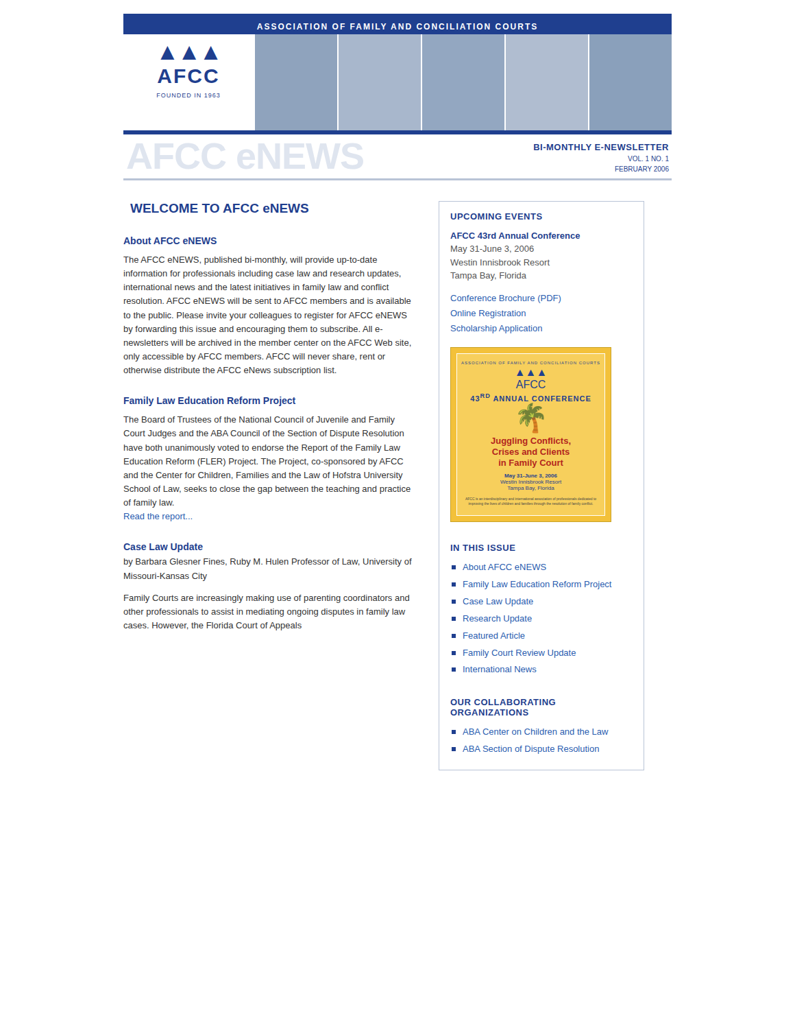Association of Family and Conciliation Courts
▲▲▲
AFCC
Founded in 1963
AFCC eNEWS
BI-MONTHLY E-NEWSLETTER
VOL. 1 NO. 1
FEBRUARY 2006
WELCOME TO AFCC eNEWS
About AFCC eNEWS
The AFCC eNEWS, published bi-monthly, will provide up-to-date information for professionals including case law and research updates, international news and the latest initiatives in family law and conflict resolution. AFCC eNEWS will be sent to AFCC members and is available to the public. Please invite your colleagues to register for AFCC eNEWS by forwarding this issue and encouraging them to subscribe. All e-newsletters will be archived in the member center on the AFCC Web site, only accessible by AFCC members. AFCC will never share, rent or otherwise distribute the AFCC eNews subscription list.
Family Law Education Reform Project
The Board of Trustees of the National Council of Juvenile and Family Court Judges and the ABA Council of the Section of Dispute Resolution have both unanimously voted to endorse the Report of the Family Law Education Reform (FLER) Project. The Project, co-sponsored by AFCC and the Center for Children, Families and the Law of Hofstra University School of Law, seeks to close the gap between the teaching and practice of family law.
Read the report...
Case Law Update
by Barbara Glesner Fines, Ruby M. Hulen Professor of Law, University of Missouri-Kansas City
Family Courts are increasingly making use of parenting coordinators and other professionals to assist in mediating ongoing disputes in family law cases. However, the Florida Court of Appeals
UPCOMING EVENTS
AFCC 43rd Annual Conference
May 31-June 3, 2006
Westin Innisbrook Resort
Tampa Bay, Florida
Conference Brochure (PDF)
Online Registration
Scholarship Application
Association of Family and Conciliation Courts
▲▲▲
AFCC
43RD ANNUAL CONFERENCE
🌴
Juggling Conflicts,
Crises and Clients
in Family Court
May 31-June 3, 2006
Westin Innisbrook Resort
Tampa Bay, Florida
AFCC is an interdisciplinary and international association of professionals dedicated to improving the lives of children and families through the resolution of family conflict.
IN THIS ISSUE
About AFCC eNEWS
Family Law Education Reform Project
Case Law Update
Research Update
Featured Article
Family Court Review Update
International News
OUR COLLABORATING ORGANIZATIONS
ABA Center on Children and the Law
ABA Section of Dispute Resolution